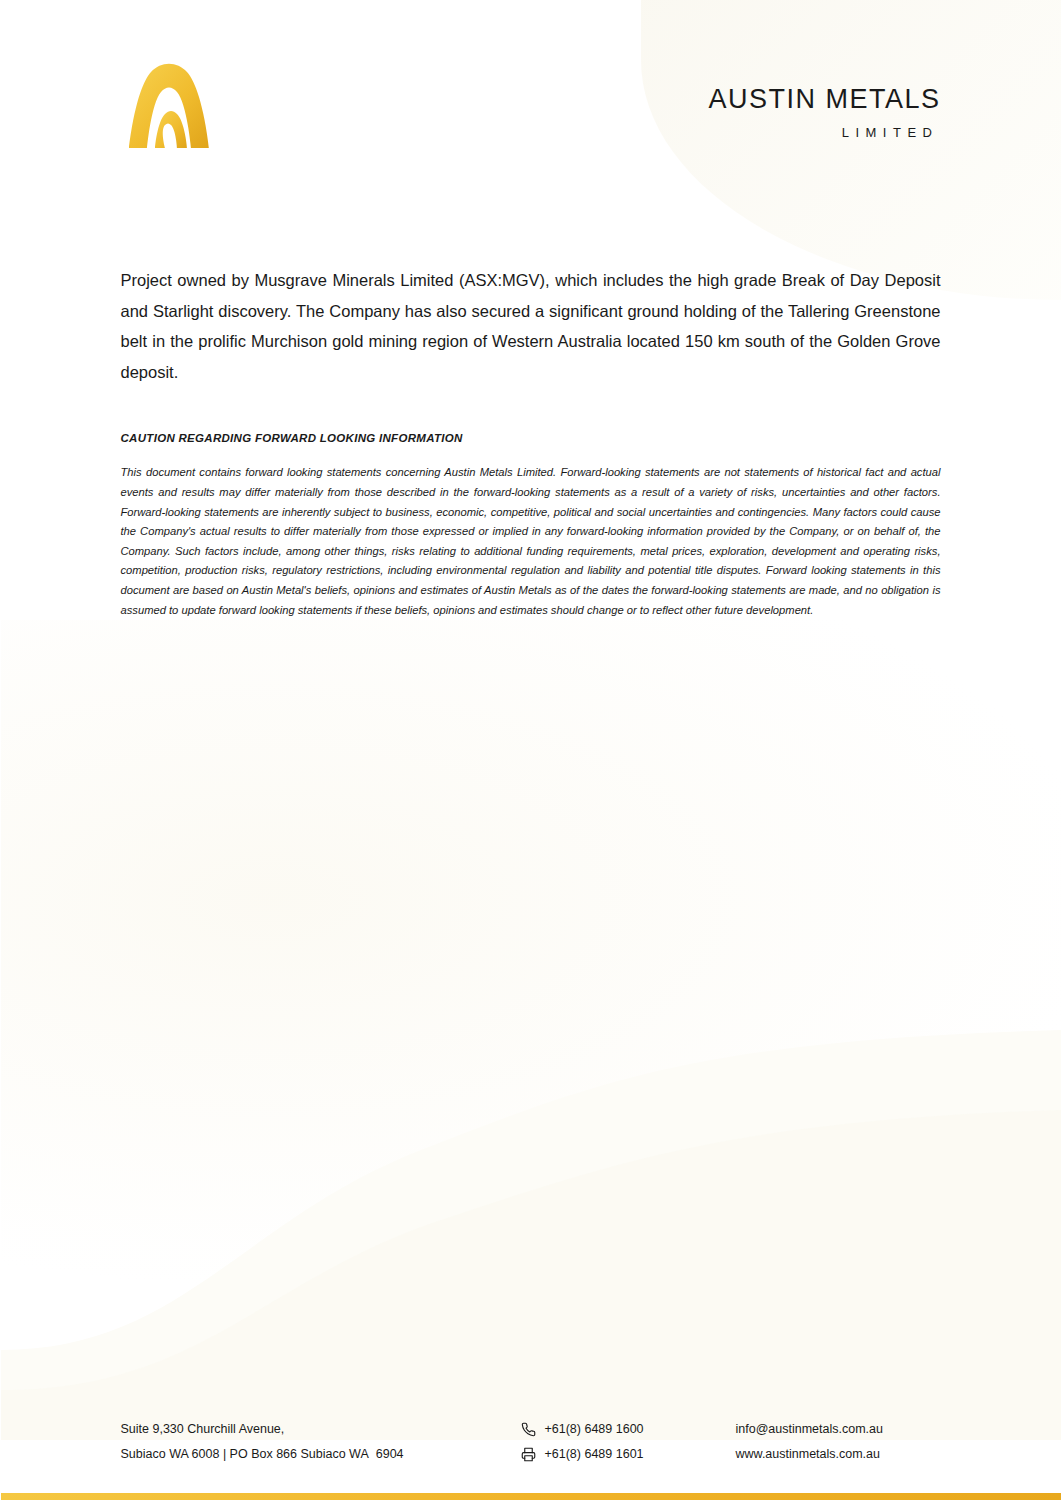AUSTIN METALS
LIMITED
Project owned by Musgrave Minerals Limited (ASX:MGV), which includes the high grade Break of Day Deposit and Starlight discovery. The Company has also secured a significant ground holding of the Tallering Greenstone belt in the prolific Murchison gold mining region of Western Australia located 150 km south of the Golden Grove deposit.
CAUTION REGARDING FORWARD LOOKING INFORMATION
This document contains forward looking statements concerning Austin Metals Limited. Forward-looking statements are not statements of historical fact and actual events and results may differ materially from those described in the forward-looking statements as a result of a variety of risks, uncertainties and other factors. Forward-looking statements are inherently subject to business, economic, competitive, political and social uncertainties and contingencies. Many factors could cause the Company's actual results to differ materially from those expressed or implied in any forward-looking information provided by the Company, or on behalf of, the Company. Such factors include, among other things, risks relating to additional funding requirements, metal prices, exploration, development and operating risks, competition, production risks, regulatory restrictions, including environmental regulation and liability and potential title disputes. Forward looking statements in this document are based on Austin Metal's beliefs, opinions and estimates of Austin Metals as of the dates the forward-looking statements are made, and no obligation is assumed to update forward looking statements if these beliefs, opinions and estimates should change or to reflect other future development.
Suite 9,330 Churchill Avenue,
Subiaco WA 6008 | PO Box 866 Subiaco WA 6904
+61(8) 6489 1600
+61(8) 6489 1601
info@austinmetals.com.au
www.austinmetals.com.au